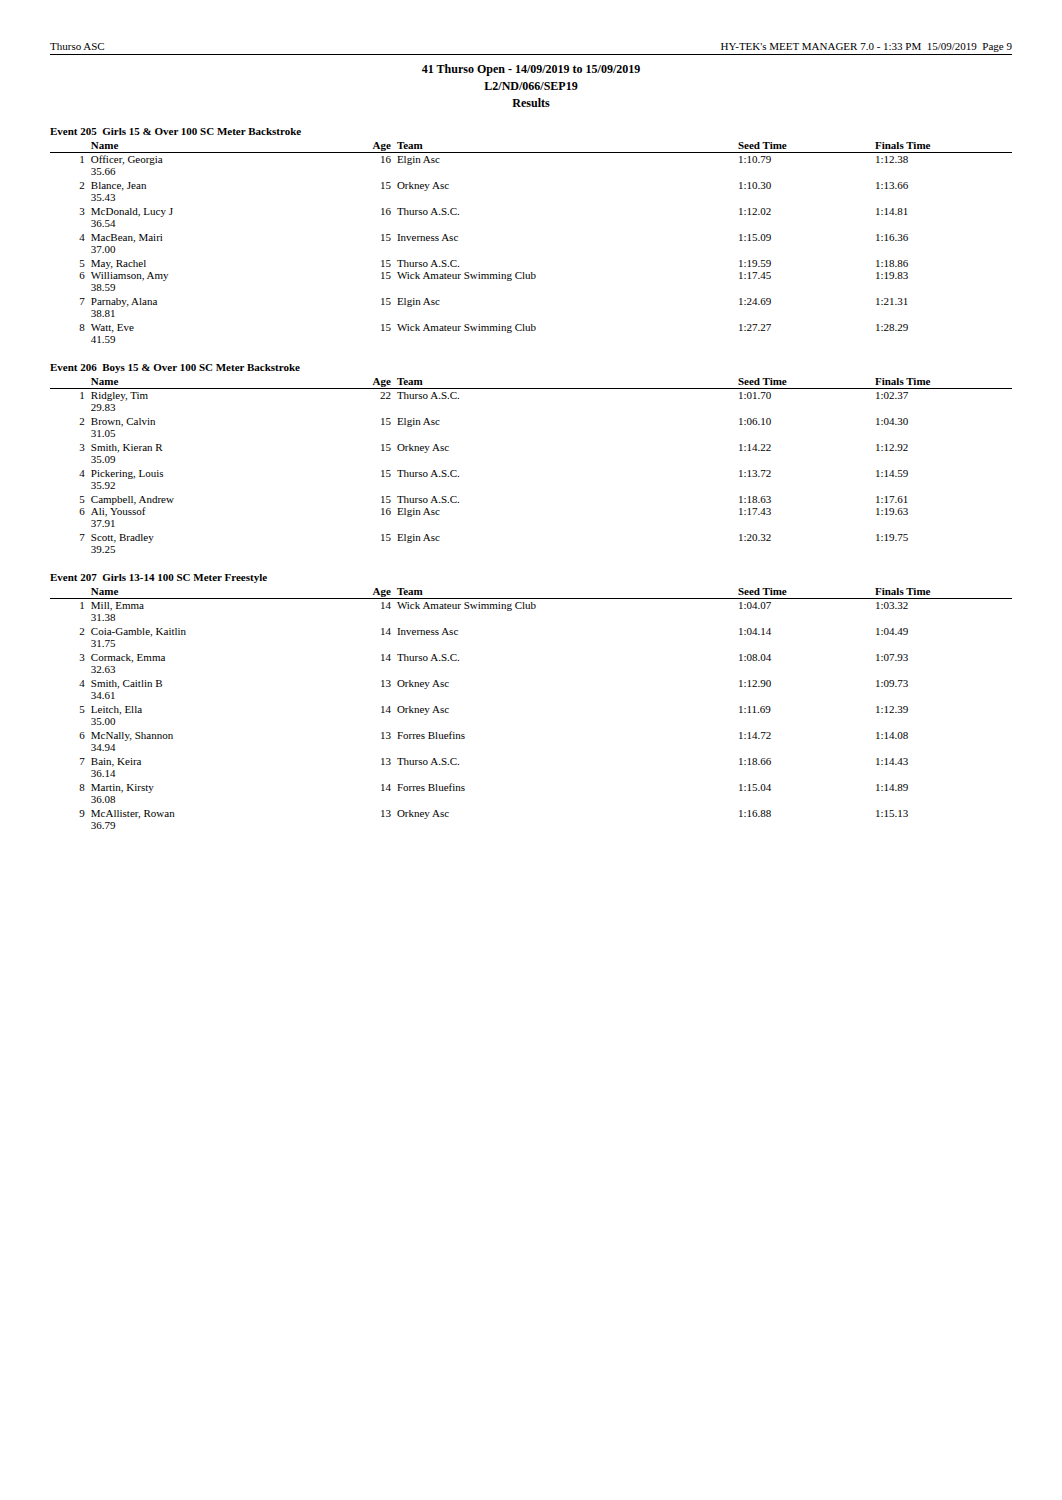Thurso ASC
HY-TEK's MEET MANAGER 7.0 - 1:33 PM 15/09/2019 Page 9
41 Thurso Open - 14/09/2019 to 15/09/2019
L2/ND/066/SEP19
Results
Event 205 Girls 15 & Over 100 SC Meter Backstroke
| | Name | Age | Team | Seed Time | Finals Time |
| --- | --- | --- | --- | --- | --- |
| 1 | Officer, Georgia | 16 | Elgin Asc | 1:10.79 | 1:12.38 |
| | 35.66 | |
| 2 | Blance, Jean | 15 | Orkney Asc | 1:10.30 | 1:13.66 |
| | 35.43 | |
| 3 | McDonald, Lucy J | 16 | Thurso A.S.C. | 1:12.02 | 1:14.81 |
| | 36.54 | |
| 4 | MacBean, Mairi | 15 | Inverness Asc | 1:15.09 | 1:16.36 |
| | 37.00 | |
| 5 | May, Rachel | 15 | Thurso A.S.C. | 1:19.59 | 1:18.86 |
| 6 | Williamson, Amy | 15 | Wick Amateur Swimming Club | 1:17.45 | 1:19.83 |
| | 38.59 | |
| 7 | Parnaby, Alana | 15 | Elgin Asc | 1:24.69 | 1:21.31 |
| | 38.81 | |
| 8 | Watt, Eve | 15 | Wick Amateur Swimming Club | 1:27.27 | 1:28.29 |
| | 41.59 | |
Event 206 Boys 15 & Over 100 SC Meter Backstroke
| | Name | Age | Team | Seed Time | Finals Time |
| --- | --- | --- | --- | --- | --- |
| 1 | Ridgley, Tim | 22 | Thurso A.S.C. | 1:01.70 | 1:02.37 |
| | 29.83 | |
| 2 | Brown, Calvin | 15 | Elgin Asc | 1:06.10 | 1:04.30 |
| | 31.05 | |
| 3 | Smith, Kieran R | 15 | Orkney Asc | 1:14.22 | 1:12.92 |
| | 35.09 | |
| 4 | Pickering, Louis | 15 | Thurso A.S.C. | 1:13.72 | 1:14.59 |
| | 35.92 | |
| 5 | Campbell, Andrew | 15 | Thurso A.S.C. | 1:18.63 | 1:17.61 |
| 6 | Ali, Youssof | 16 | Elgin Asc | 1:17.43 | 1:19.63 |
| | 37.91 | |
| 7 | Scott, Bradley | 15 | Elgin Asc | 1:20.32 | 1:19.75 |
| | 39.25 | |
Event 207 Girls 13-14 100 SC Meter Freestyle
| | Name | Age | Team | Seed Time | Finals Time |
| --- | --- | --- | --- | --- | --- |
| 1 | Mill, Emma | 14 | Wick Amateur Swimming Club | 1:04.07 | 1:03.32 |
| | 31.38 | |
| 2 | Coia-Gamble, Kaitlin | 14 | Inverness Asc | 1:04.14 | 1:04.49 |
| | 31.75 | |
| 3 | Cormack, Emma | 14 | Thurso A.S.C. | 1:08.04 | 1:07.93 |
| | 32.63 | |
| 4 | Smith, Caitlin B | 13 | Orkney Asc | 1:12.90 | 1:09.73 |
| | 34.61 | |
| 5 | Leitch, Ella | 14 | Orkney Asc | 1:11.69 | 1:12.39 |
| | 35.00 | |
| 6 | McNally, Shannon | 13 | Forres Bluefins | 1:14.72 | 1:14.08 |
| | 34.94 | |
| 7 | Bain, Keira | 13 | Thurso A.S.C. | 1:18.66 | 1:14.43 |
| | 36.14 | |
| 8 | Martin, Kirsty | 14 | Forres Bluefins | 1:15.04 | 1:14.89 |
| | 36.08 | |
| 9 | McAllister, Rowan | 13 | Orkney Asc | 1:16.88 | 1:15.13 |
| | 36.79 | |